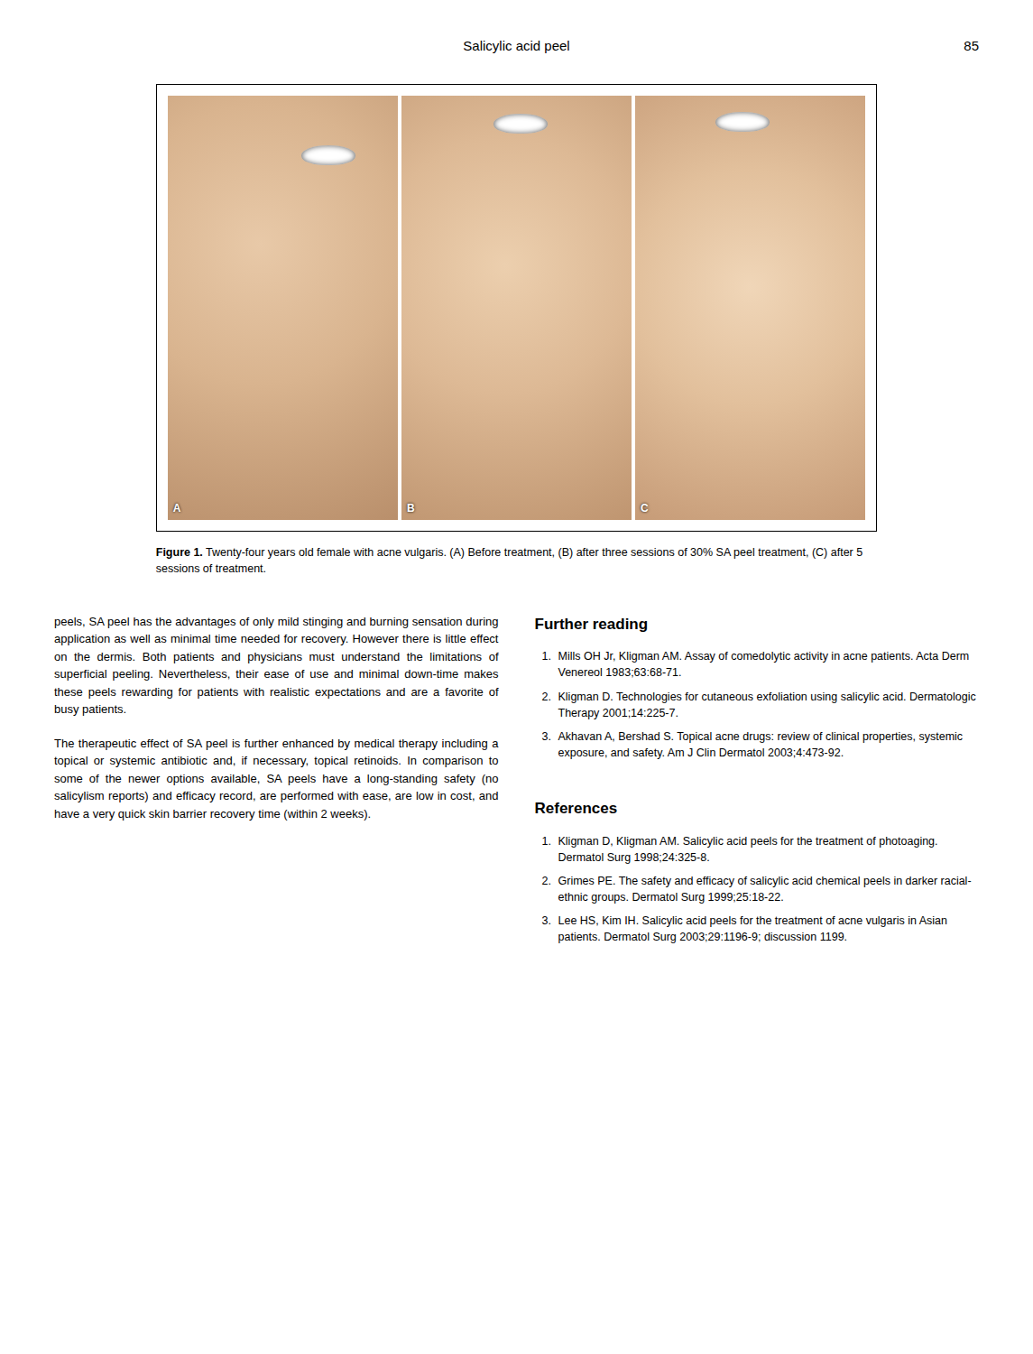Salicylic acid peel 85
A
B
C
Figure 1. Twenty-four years old female with acne vulgaris. (A) Before treatment, (B) after three sessions of 30% SA peel treatment, (C) after 5 sessions of treatment.
peels, SA peel has the advantages of only mild stinging and burning sensation during application as well as minimal time needed for recovery. However there is little effect on the dermis. Both patients and physicians must understand the limitations of superficial peeling. Nevertheless, their ease of use and minimal down-time makes these peels rewarding for patients with realistic expectations and are a favorite of busy patients.
The therapeutic effect of SA peel is further enhanced by medical therapy including a topical or systemic antibiotic and, if necessary, topical retinoids. In comparison to some of the newer options available, SA peels have a long-standing safety (no salicylism reports) and efficacy record, are performed with ease, are low in cost, and have a very quick skin barrier recovery time (within 2 weeks).
Further reading
Mills OH Jr, Kligman AM. Assay of comedolytic activity in acne patients. Acta Derm Venereol 1983;63:68-71.
Kligman D. Technologies for cutaneous exfoliation using salicylic acid. Dermatologic Therapy 2001;14:225-7.
Akhavan A, Bershad S. Topical acne drugs: review of clinical properties, systemic exposure, and safety. Am J Clin Dermatol 2003;4:473-92.
References
Kligman D, Kligman AM. Salicylic acid peels for the treatment of photoaging. Dermatol Surg 1998;24:325-8.
Grimes PE. The safety and efficacy of salicylic acid chemical peels in darker racial-ethnic groups. Dermatol Surg 1999;25:18-22.
Lee HS, Kim IH. Salicylic acid peels for the treatment of acne vulgaris in Asian patients. Dermatol Surg 2003;29:1196-9; discussion 1199.